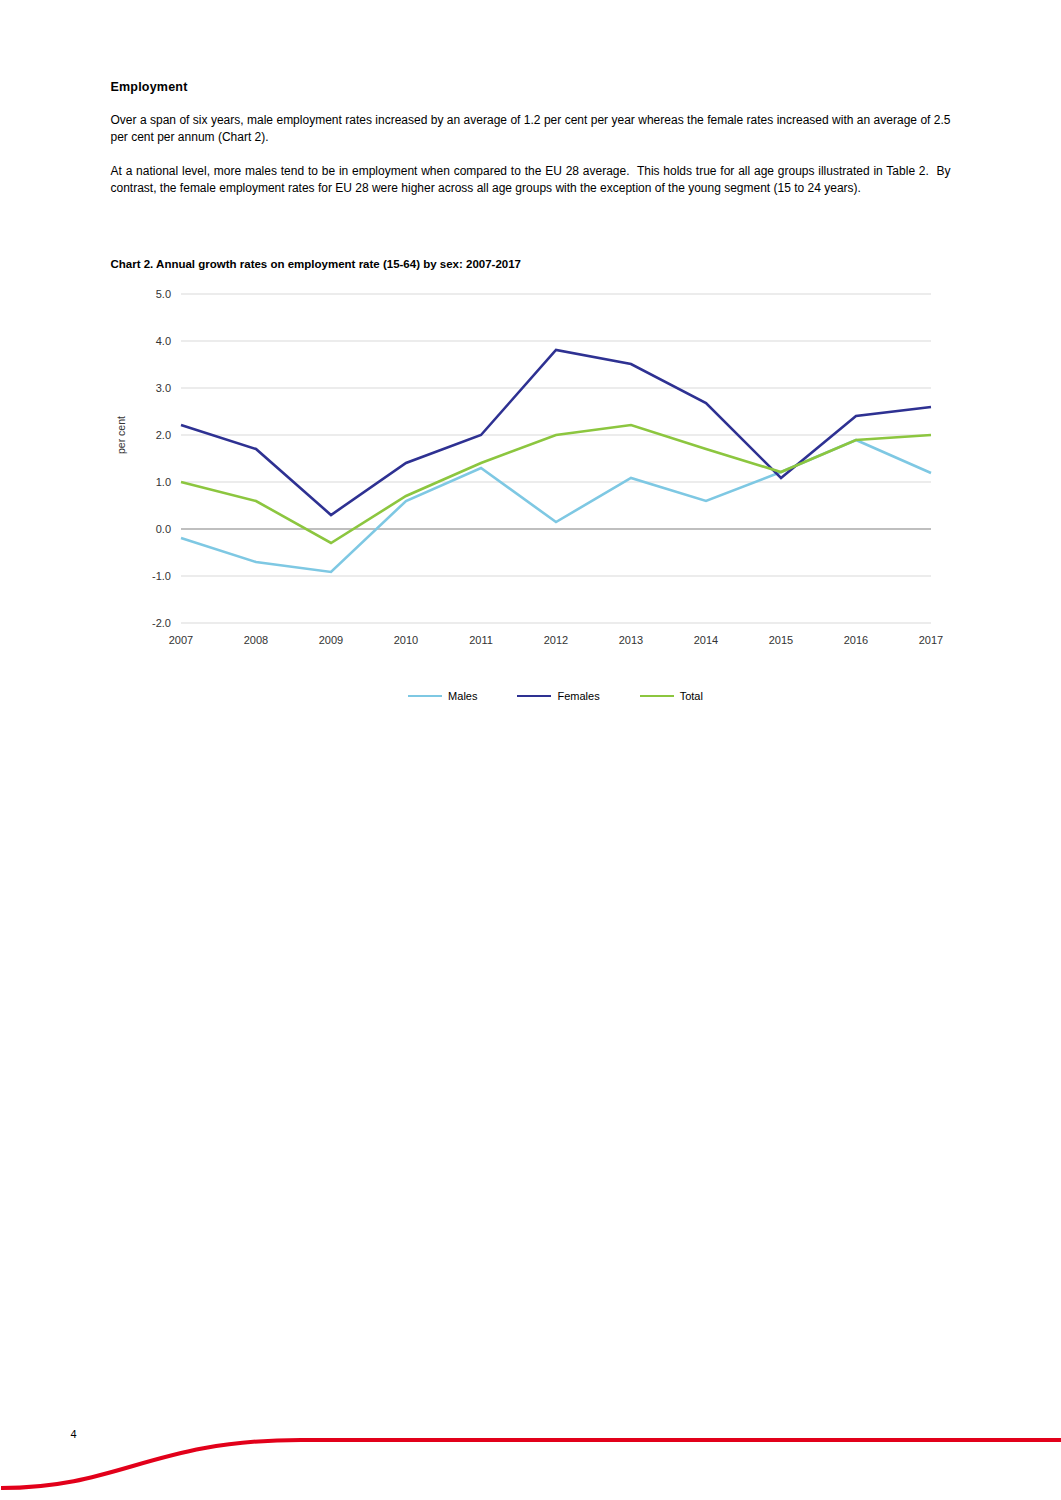Employment
Over a span of six years, male employment rates increased by an average of 1.2 per cent per year whereas the female rates increased with an average of 2.5 per cent per annum (Chart 2).
At a national level, more males tend to be in employment when compared to the EU 28 average. This holds true for all age groups illustrated in Table 2. By contrast, the female employment rates for EU 28 were higher across all age groups with the exception of the young segment (15 to 24 years).
Chart 2. Annual growth rates on employment rate (15-64) by sex: 2007-2017
per cent
5.0 4.0 3.0 2.0 1.0 0.0 -1.0 -2.0 2007 2008 2009 2010 2011 2012 2013 2014 2015 2016 2017
Males
Females
Total
4